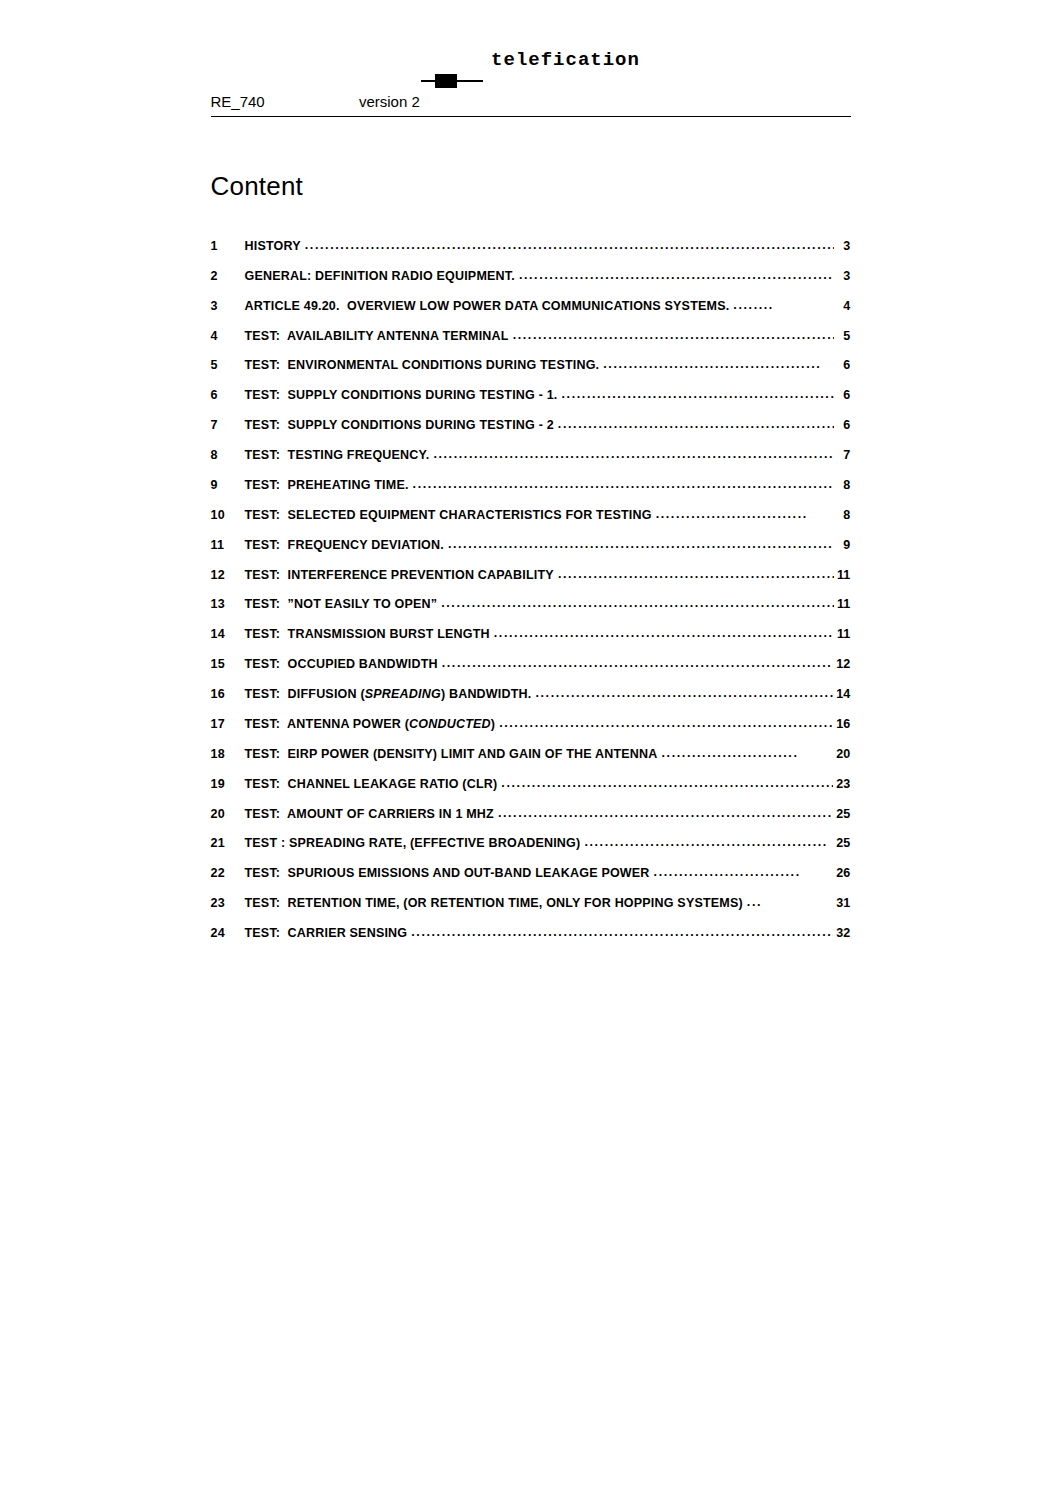telefication
RE_740 version 2
Content
1 HISTORY........................................................................................................................... 3
2 GENERAL: DEFINITION RADIO EQUIPMENT........................................................................ 3
3 ARTICLE 49.20. OVERVIEW LOW POWER DATA COMMUNICATIONS SYSTEMS......... 4
4 TEST: AVAILABILITY ANTENNA TERMINAL..................................................................... 5
5 TEST: ENVIRONMENTAL CONDITIONS DURING TESTING............................................ 6
6 TEST: SUPPLY CONDITIONS DURING TESTING - 1........................................................ 6
7 TEST: SUPPLY CONDITIONS DURING TESTING - 2........................................................ 6
8 TEST: TESTING FREQUENCY............................................................................................. 7
9 TEST: PREHEATING TIME................................................................................................... 8
10 TEST: SELECTED EQUIPMENT CHARACTERISTICS FOR TESTING.............................. 8
11 TEST: FREQUENCY DEVIATION.......................................................................................... 9
12 TEST: INTERFERENCE PREVENTION CAPABILITY....................................................... 11
13 TEST: ”NOT EASILY TO OPEN”........................................................................................... 11
14 TEST: TRANSMISSION BURST LENGTH......................................................................... 11
15 TEST: OCCUPIED BANDWIDTH......................................................................................... 12
16 TEST: DIFFUSION (SPREADING) BANDWIDTH............................................................... 14
17 TEST: ANTENNA POWER (CONDUCTED)......................................................................... 16
18 TEST: EIRP POWER (DENSITY) LIMIT AND GAIN OF THE ANTENNA........................... 20
19 TEST: CHANNEL LEAKAGE RATIO (CLR)....................................................................... 23
20 TEST: AMOUNT OF CARRIERS IN 1 MHZ......................................................................... 25
21 TEST : SPREADING RATE, (EFFECTIVE BROADENING)................................................ 25
22 TEST: SPURIOUS EMISSIONS AND OUT-BAND LEAKAGE POWER............................. 26
23 TEST: RETENTION TIME, (OR RETENTION TIME, ONLY FOR HOPPING SYSTEMS)... 31
24 TEST: CARRIER SENSING.................................................................................................. 32